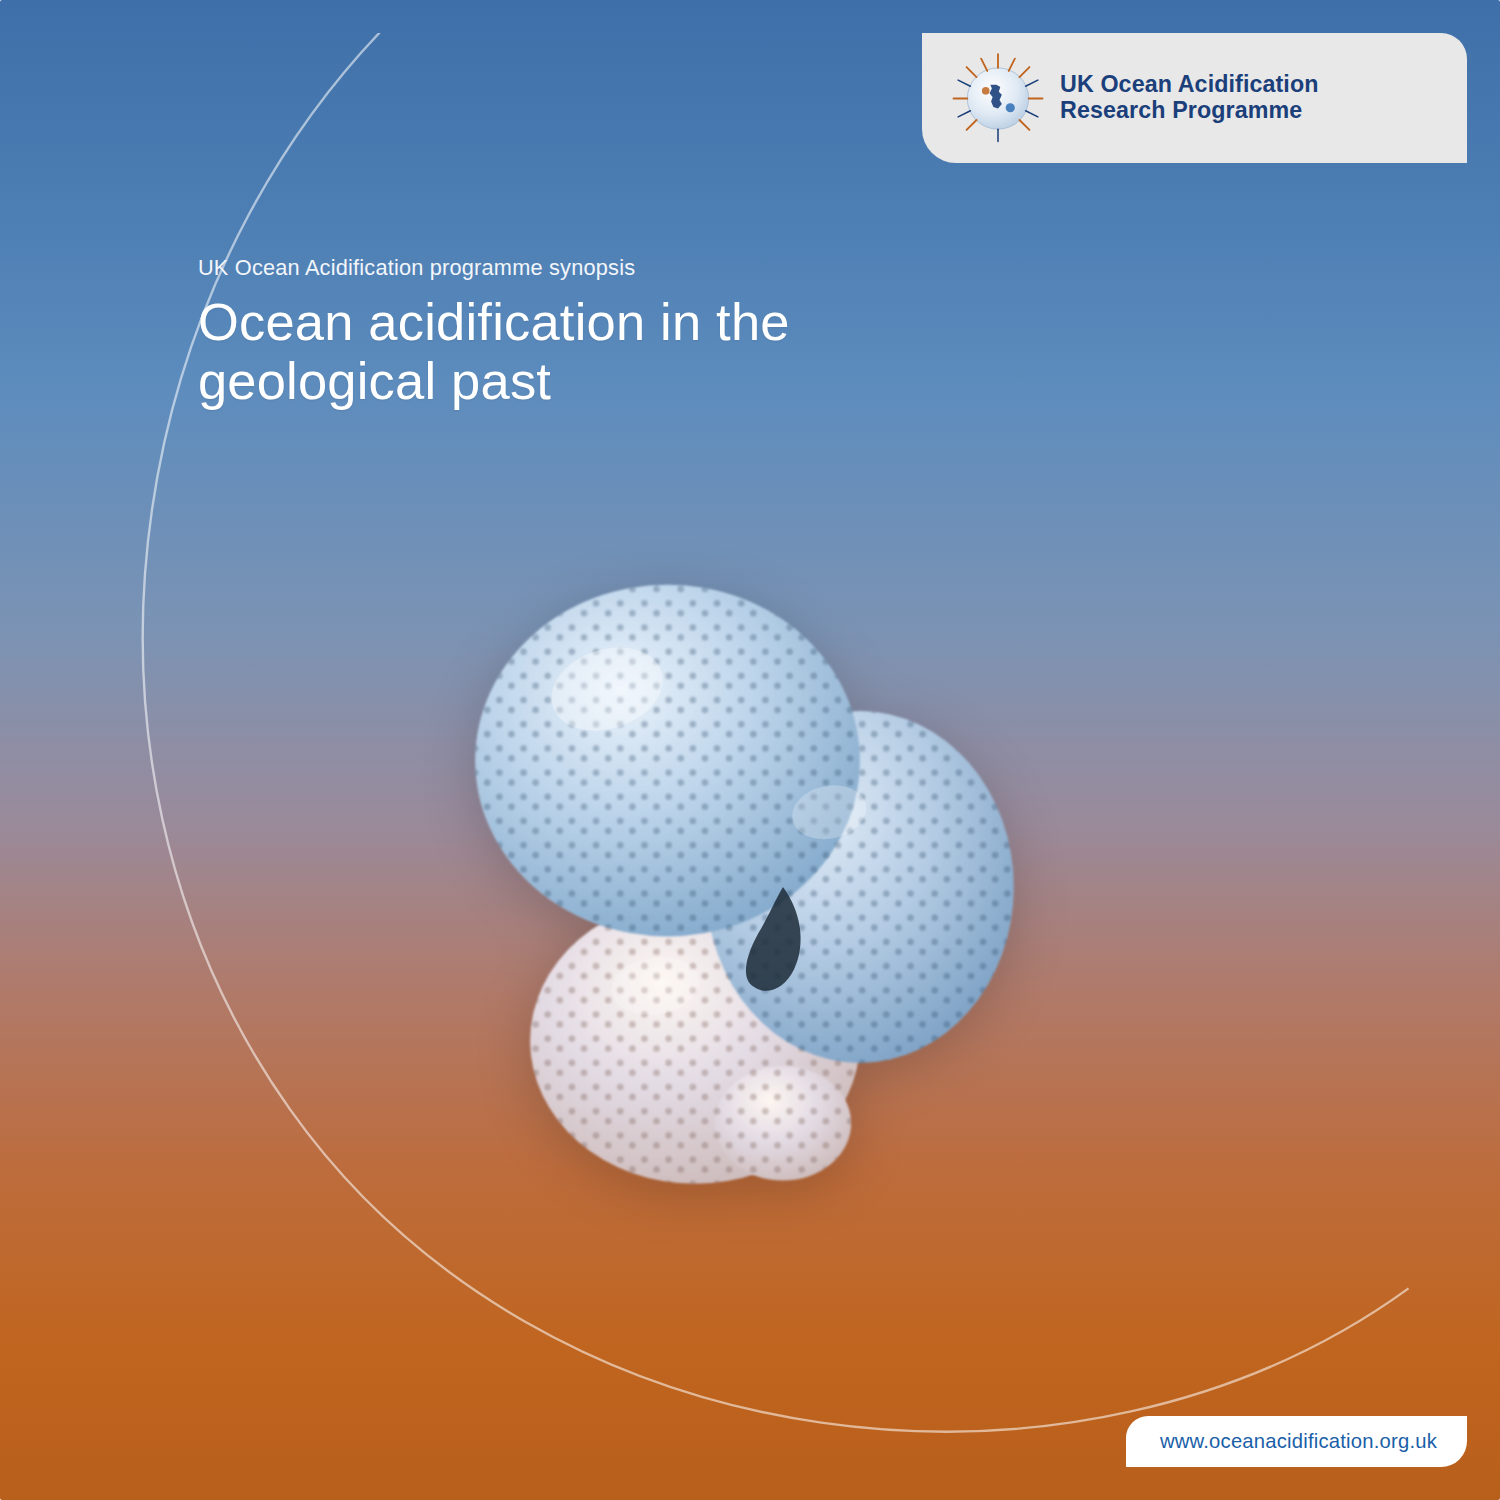UK Ocean Acidification
Research Programme
UK Ocean Acidification programme synopsis
Ocean acidification in the
geological past
www.oceanacidification.org.uk